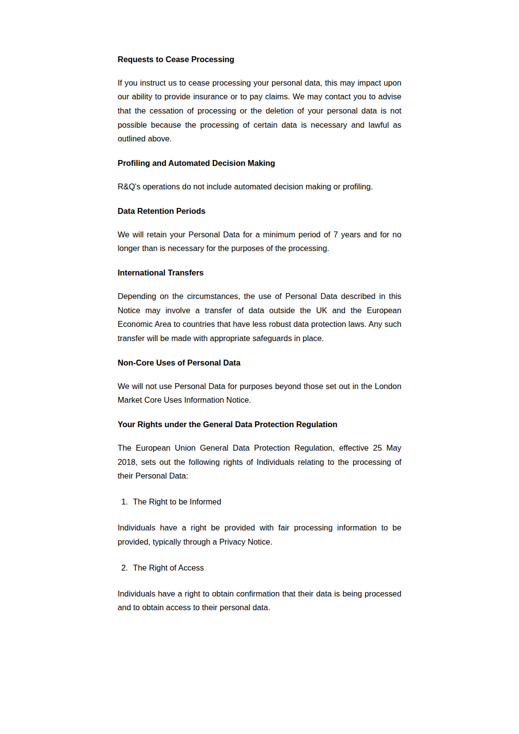Requests to Cease Processing
If you instruct us to cease processing your personal data, this may impact upon our ability to provide insurance or to pay claims. We may contact you to advise that the cessation of processing or the deletion of your personal data is not possible because the processing of certain data is necessary and lawful as outlined above.
Profiling and Automated Decision Making
R&Q's operations do not include automated decision making or profiling.
Data Retention Periods
We will retain your Personal Data for a minimum period of 7 years and for no longer than is necessary for the purposes of the processing.
International Transfers
Depending on the circumstances, the use of Personal Data described in this Notice may involve a transfer of data outside the UK and the European Economic Area to countries that have less robust data protection laws. Any such transfer will be made with appropriate safeguards in place.
Non-Core Uses of Personal Data
We will not use Personal Data for purposes beyond those set out in the London Market Core Uses Information Notice.
Your Rights under the General Data Protection Regulation
The European Union General Data Protection Regulation, effective 25 May 2018, sets out the following rights of Individuals relating to the processing of their Personal Data:
The Right to be Informed
Individuals have a right be provided with fair processing information to be provided, typically through a Privacy Notice.
The Right of Access
Individuals have a right to obtain confirmation that their data is being processed and to obtain access to their personal data.